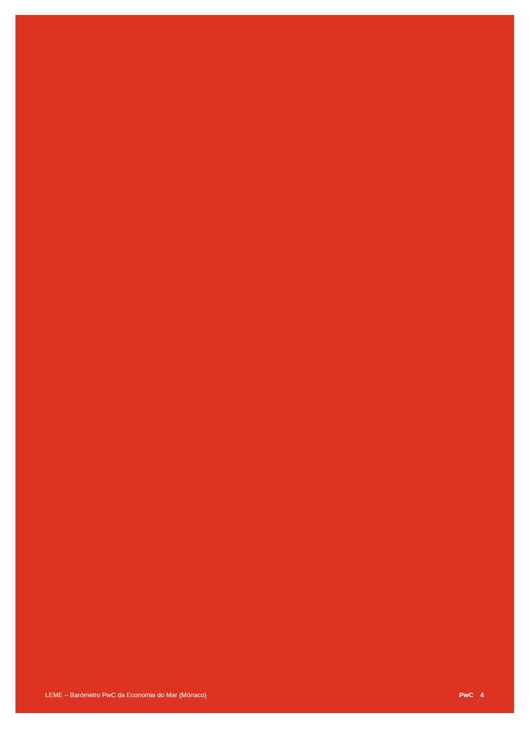LEME – Barómetro PwC da Economia do Mar (Mónaco) PwC4